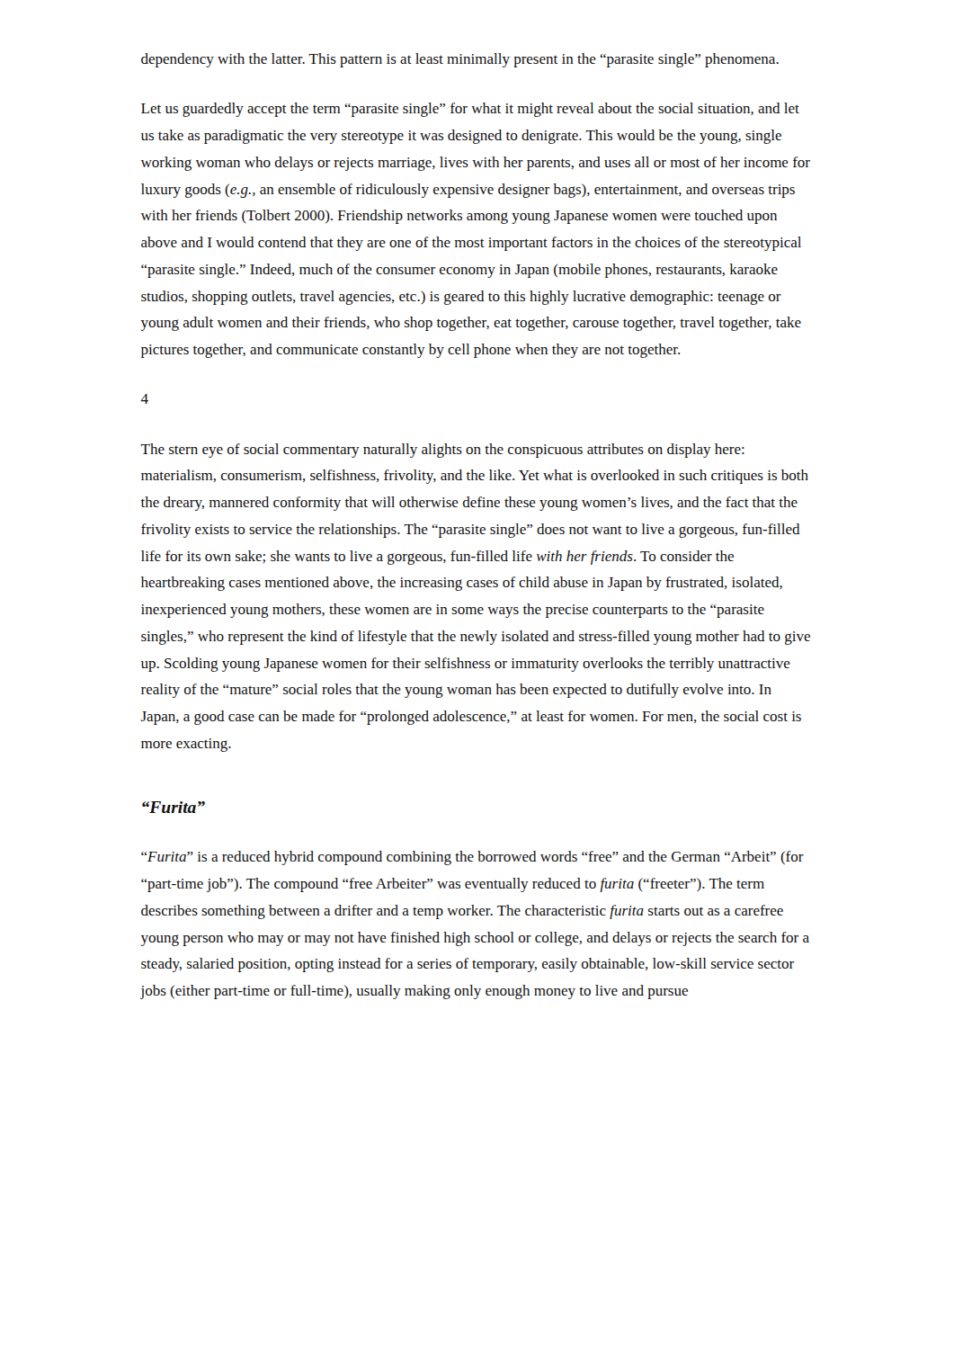dependency with the latter. This pattern is at least minimally present in the “parasite single” phenomena.
Let us guardedly accept the term “parasite single” for what it might reveal about the social situation, and let us take as paradigmatic the very stereotype it was designed to denigrate. This would be the young, single working woman who delays or rejects marriage, lives with her parents, and uses all or most of her income for luxury goods (e.g., an ensemble of ridiculously expensive designer bags), entertainment, and overseas trips with her friends (Tolbert 2000). Friendship networks among young Japanese women were touched upon above and I would contend that they are one of the most important factors in the choices of the stereotypical “parasite single.” Indeed, much of the consumer economy in Japan (mobile phones, restaurants, karaoke studios, shopping outlets, travel agencies, etc.) is geared to this highly lucrative demographic: teenage or young adult women and their friends, who shop together, eat together, carouse together, travel together, take pictures together, and communicate constantly by cell phone when they are not together.
4
The stern eye of social commentary naturally alights on the conspicuous attributes on display here: materialism, consumerism, selfishness, frivolity, and the like. Yet what is overlooked in such critiques is both the dreary, mannered conformity that will otherwise define these young women’s lives, and the fact that the frivolity exists to service the relationships. The “parasite single” does not want to live a gorgeous, fun-filled life for its own sake; she wants to live a gorgeous, fun-filled life with her friends. To consider the heartbreaking cases mentioned above, the increasing cases of child abuse in Japan by frustrated, isolated, inexperienced young mothers, these women are in some ways the precise counterparts to the “parasite singles,” who represent the kind of lifestyle that the newly isolated and stress-filled young mother had to give up. Scolding young Japanese women for their selfishness or immaturity overlooks the terribly unattractive reality of the “mature” social roles that the young woman has been expected to dutifully evolve into. In Japan, a good case can be made for “prolonged adolescence,” at least for women. For men, the social cost is more exacting.
“Furita”
“Furita” is a reduced hybrid compound combining the borrowed words “free” and the German “Arbeit” (for “part-time job”). The compound “free Arbeiter” was eventually reduced to furita (“freeter”). The term describes something between a drifter and a temp worker. The characteristic furita starts out as a carefree young person who may or may not have finished high school or college, and delays or rejects the search for a steady, salaried position, opting instead for a series of temporary, easily obtainable, low-skill service sector jobs (either part-time or full-time), usually making only enough money to live and pursue